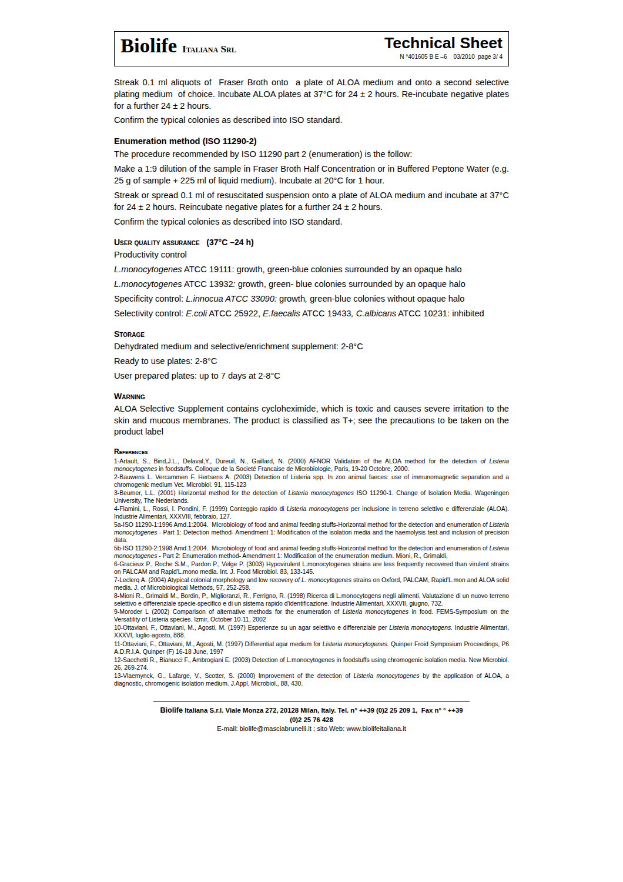Biolife Italiana Srl
Technical Sheet
N °401605 B E –6 03/2010 page 3/ 4
Streak 0.1 ml aliquots of Fraser Broth onto a plate of ALOA medium and onto a second selective plating medium of choice. Incubate ALOA plates at 37°C for 24 ± 2 hours. Re-incubate negative plates for a further 24 ± 2 hours.
Confirm the typical colonies as described into ISO standard.
Enumeration method (ISO 11290-2)
The procedure recommended by ISO 11290 part 2 (enumeration) is the follow:
Make a 1:9 dilution of the sample in Fraser Broth Half Concentration or in Buffered Peptone Water (e.g. 25 g of sample + 225 ml of liquid medium). Incubate at 20°C for 1 hour.
Streak or spread 0.1 ml of resuscitated suspension onto a plate of ALOA medium and incubate at 37°C for 24 ± 2 hours. Reincubate negative plates for a further 24 ± 2 hours.
Confirm the typical colonies as described into ISO standard.
User quality assurance (37°C –24 h)
Productivity control
L.monocytogenes ATCC 19111: growth, green-blue colonies surrounded by an opaque halo
L.monocytogenes ATCC 13932: growth, green- blue colonies surrounded by an opaque halo
Specificity control: L.innocua ATCC 33090: growth, green-blue colonies without opaque halo
Selectivity control: E.coli ATCC 25922, E.faecalis ATCC 19433, C.albicans ATCC 10231: inhibited
Storage
Dehydrated medium and selective/enrichment supplement: 2-8°C
Ready to use plates: 2-8°C
User prepared plates: up to 7 days at 2-8°C
Warning
ALOA Selective Supplement contains cycloheximide, which is toxic and causes severe irritation to the skin and mucous membranes. The product is classified as T+; see the precautions to be taken on the product label
References
1-Artault, S., Bind,J.L., Delaval,Y., Dureuil, N., Gaillard, N. (2000) AFNOR Validation of the ALOA method for the detection of Listeria monocytogenes in foodstuffs. Colloque de la Societé Francaise de Microbiologie, Paris, 19-20 Octobre, 2000.
2-Bauwens L. Vercammen F. Hertsens A. (2003) Detection of Listeria spp. In zoo animal faeces: use of immunomagnetic separation and a chromogenic medium Vet. Microbiol. 91, 115-123
3-Beumer, L.L. (2001) Horizontal method for the detection of Listeria monocytogenes ISO 11290-1. Change of Isolation Media. Wageningen University, The Nederlands.
4-Flamini, L., Rossi, I. Pondini, F. (1999) Conteggio rapido di Listeria monocytogens per inclusione in terreno selettivo e differenziale (ALOA). Industrie Alimentari, XXXVIII, febbraio, 127.
5a-ISO 11290-1:1996 Amd.1:2004. Microbiology of food and animal feeding stuffs-Horizontal method for the detection and enumeration of Listeria monocytogenes - Part 1: Detection method- Amendment 1: Modification of the isolation media and the haemolysis test and inclusion of precision data.
5b-ISO 11290-2:1998 Amd.1:2004. Microbiology of food and animal feeding stuffs-Horizontal method for the detection and enumeration of Listeria monocytogenes - Part 2: Enumeration method- Amendment 1: Modification of the enumeration medium. Mioni, R., Grimaldi,
6-Gracieux P., Roche S.M., Pardon P., Velge P. (3003) Hypovirulent L.monocytogenes strains are less frequently recovered than virulent strains on PALCAM and Rapid'L.mono media. Int. J. Food Microbiol. 83, 133-145.
7-Leclerq A. (2004) Atypical colonial morphology and low recovery of L. monocytogenes strains on Oxford, PALCAM, Rapid'L.mon and ALOA solid media. J. of Microbiological Methods, 57, 252-258.
8-Mioni R., Grimaldi M., Bordin, P., Miglioranzi, R., Ferrigno, R. (1998) Ricerca di L.monocytogens negli alimenti. Valutazione di un nuovo terreno selettivo e differenziale specie-specifico e di un sistema rapido d'identificazione. Industrie Alimentari, XXXVII, giugno, 732.
9-Moroder L (2002) Comparison of alternative methods for the enumeration of Listeria monocytogenes in food. FEMS-Symposium on the Versatility of Listeria species. Izmir, October 10-11, 2002
10-Ottaviani, F., Ottaviani, M., Agosti, M. (1997) Esperienze su un agar selettivo e differenziale per Listeria monocytogens. Industrie Alimentari, XXXVI, luglio-agosto, 888.
11-Ottaviani, F., Ottaviani, M., Agosti, M. (1997) Differential agar medium for Listeria monocytogenes. Quinper Froid Symposium Proceedings, P6 A.D.R.I.A. Quinper (F) 16-18 June, 1997
12-Sacchetti R., Bianucci F., Ambrogiani E. (2003) Detection of L.monocytogenes in foodstuffs using chromogenic isolation media. New Microbiol. 26, 269-274.
13-Vlaemynck, G., Lafarge, V., Scotter, S. (2000) Improvement of the detection of Listeria monocytogenes by the application of ALOA, a diagnostic, chromogenic isolation medium. J.Appl. Microbiol., 88, 430.
Biolife Italiana S.r.l. Viale Monza 272, 20128 Milan, Italy. Tel. n° ++39 (0)2 25 209 1, Fax n° ° ++39 (0)2 25 76 428
E-mail: biolife@masciabrunelli.it ; sito Web: www.biolifeitaliana.it